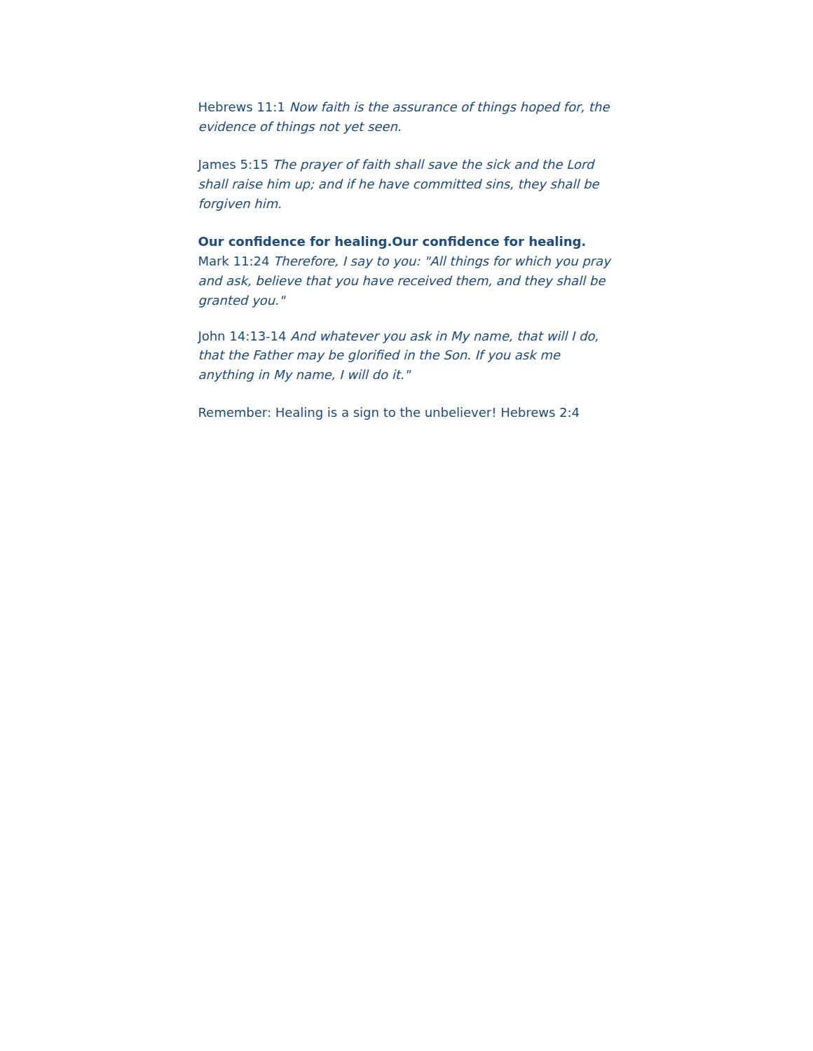Hebrews 11:1 Now faith is the assurance of things hoped for, the evidence of things not yet seen.
James 5:15 The prayer of faith shall save the sick and the Lord shall raise him up; and if he have committed sins, they shall be forgiven him.
Our confidence for healing.Our confidence for healing.
Mark 11:24 Therefore, I say to you: "All things for which you pray and ask, believe that you have received them, and they shall be granted you."
John 14:13-14 And whatever you ask in My name, that will I do, that the Father may be glorified in the Son. If you ask me anything in My name, I will do it."
Remember: Healing is a sign to the unbeliever! Hebrews 2:4